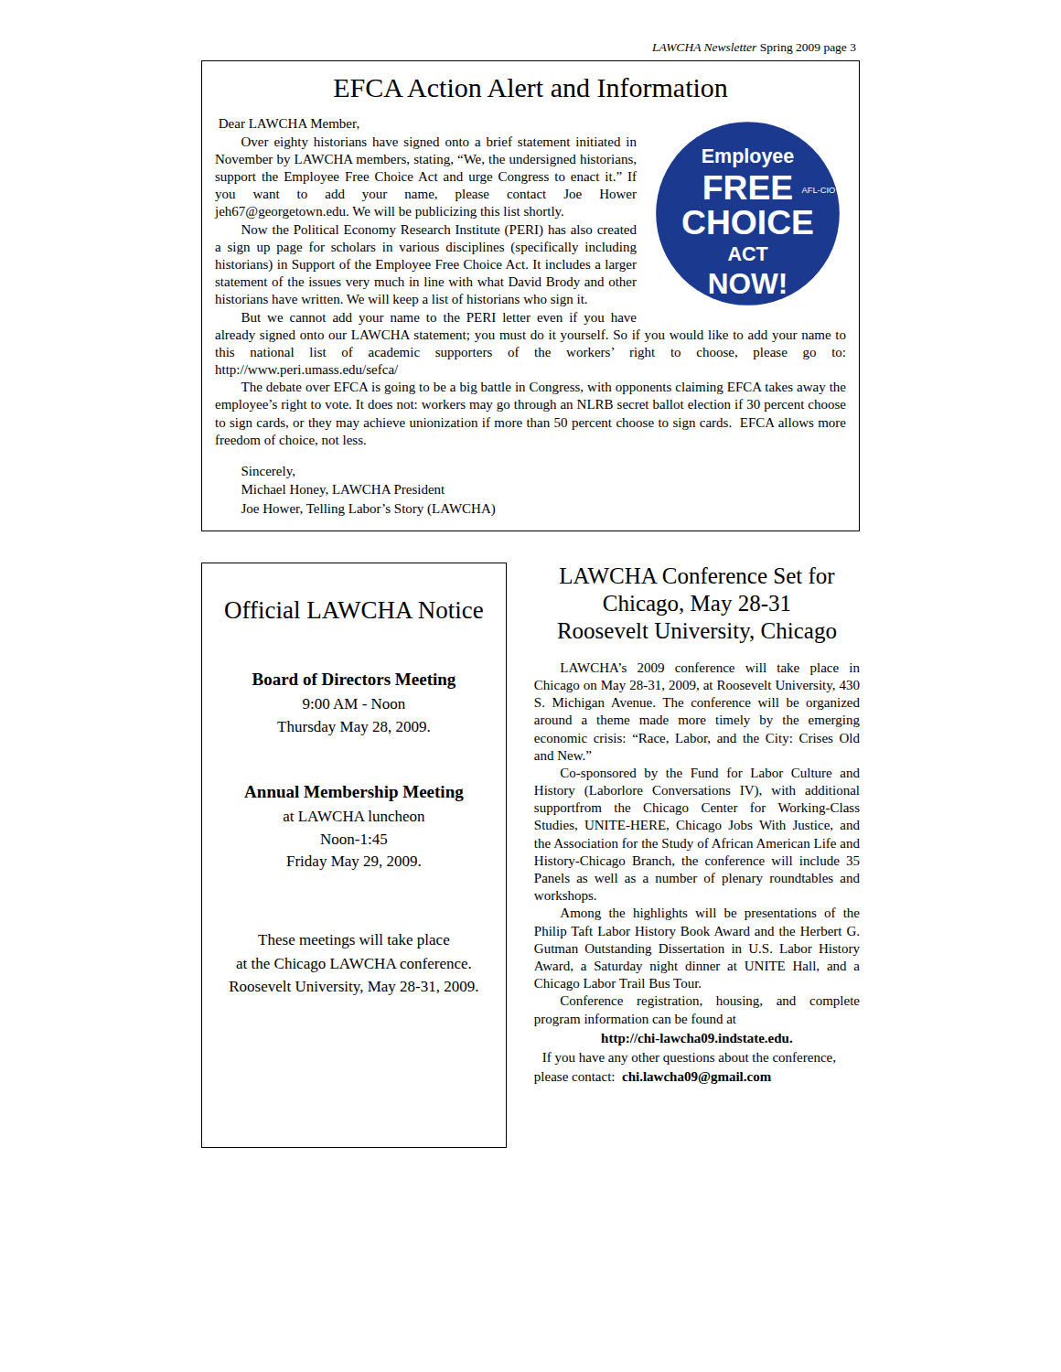LAWCHA Newsletter Spring 2009 page 3
EFCA Action Alert and Information
Dear LAWCHA Member,
Over eighty historians have signed onto a brief statement initiated in November by LAWCHA members, stating, “We, the undersigned historians, support the Employee Free Choice Act and urge Congress to enact it.” If you want to add your name, please contact Joe Hower jeh67@georgetown.edu. We will be publicizing this list shortly.
Now the Political Economy Research Institute (PERI) has also created a sign up page for scholars in various disciplines (specifically including historians) in Support of the Employee Free Choice Act. It includes a larger statement of the issues very much in line with what David Brody and other historians have written. We will keep a list of historians who sign it.
But we cannot add your name to the PERI letter even if you have already signed onto our LAWCHA statement; you must do it yourself. So if you would like to add your name to this national list of academic supporters of the workers’ right to choose, please go to: http://www.peri.umass.edu/sefca/
The debate over EFCA is going to be a big battle in Congress, with opponents claiming EFCA takes away the employee’s right to vote. It does not: workers may go through an NLRB secret ballot election if 30 percent choose to sign cards, or they may achieve unionization if more than 50 percent choose to sign cards. EFCA allows more freedom of choice, not less.
Sincerely,
Michael Honey, LAWCHA President
Joe Hower, Telling Labor’s Story (LAWCHA)
Official LAWCHA Notice
Board of Directors Meeting 9:00 AM - Noon
Thursday May 28, 2009.
Annual Membership Meeting at LAWCHA luncheon
Noon-1:45
Friday May 29, 2009.
These meetings will take place
at the Chicago LAWCHA conference.
Roosevelt University, May 28-31, 2009.
LAWCHA Conference Set for Chicago, May 28-31
Roosevelt University, Chicago
LAWCHA’s 2009 conference will take place in Chicago on May 28-31, 2009, at Roosevelt University, 430 S. Michigan Avenue. The conference will be organized around a theme made more timely by the emerging economic crisis: “Race, Labor, and the City: Crises Old and New.”
Co-sponsored by the Fund for Labor Culture and History (Laborlore Conversations IV), with additional supportfrom the Chicago Center for Working-Class Studies, UNITE-HERE, Chicago Jobs With Justice, and the Association for the Study of African American Life and History-Chicago Branch, the conference will include 35 Panels as well as a number of plenary roundtables and workshops.
Among the highlights will be presentations of the Philip Taft Labor History Book Award and the Herbert G. Gutman Outstanding Dissertation in U.S. Labor History Award, a Saturday night dinner at UNITE Hall, and a Chicago Labor Trail Bus Tour.
Conference registration, housing, and complete program information can be found at
http://chi-lawcha09.indstate.edu.
If you have any other questions about the conference,
please contact: chi.lawcha09@gmail.com